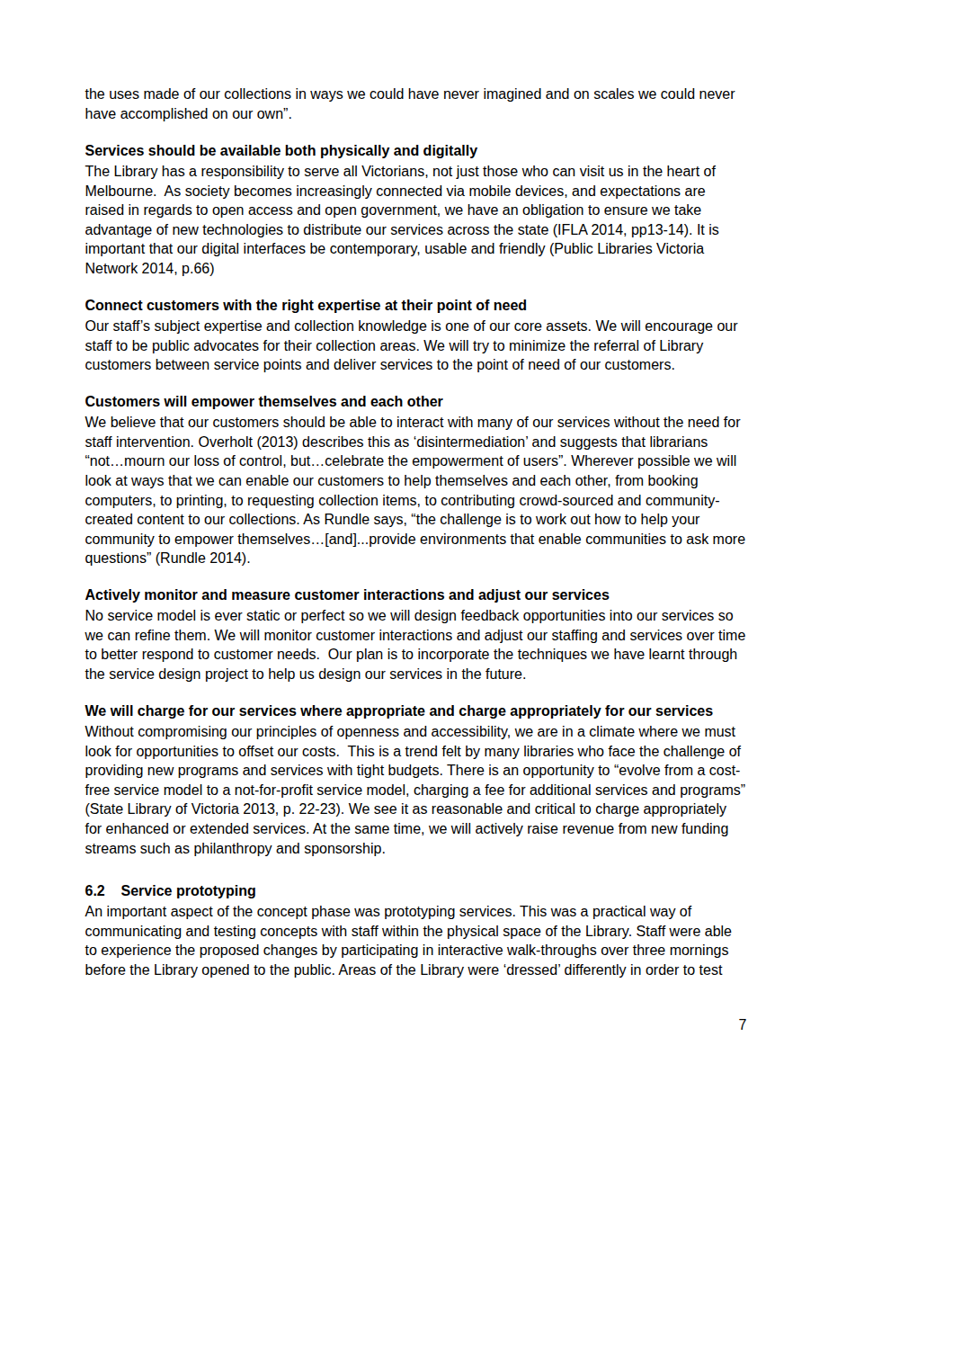the uses made of our collections in ways we could have never imagined and on scales we could never have accomplished on our own”.
Services should be available both physically and digitally
The Library has a responsibility to serve all Victorians, not just those who can visit us in the heart of Melbourne. As society becomes increasingly connected via mobile devices, and expectations are raised in regards to open access and open government, we have an obligation to ensure we take advantage of new technologies to distribute our services across the state (IFLA 2014, pp13-14). It is important that our digital interfaces be contemporary, usable and friendly (Public Libraries Victoria Network 2014, p.66)
Connect customers with the right expertise at their point of need
Our staff’s subject expertise and collection knowledge is one of our core assets. We will encourage our staff to be public advocates for their collection areas. We will try to minimize the referral of Library customers between service points and deliver services to the point of need of our customers.
Customers will empower themselves and each other
We believe that our customers should be able to interact with many of our services without the need for staff intervention. Overholt (2013) describes this as ‘disintermediation’ and suggests that librarians “not…mourn our loss of control, but…celebrate the empowerment of users”. Wherever possible we will look at ways that we can enable our customers to help themselves and each other, from booking computers, to printing, to requesting collection items, to contributing crowd-sourced and community-created content to our collections. As Rundle says, “the challenge is to work out how to help your community to empower themselves…[and]...provide environments that enable communities to ask more questions” (Rundle 2014).
Actively monitor and measure customer interactions and adjust our services
No service model is ever static or perfect so we will design feedback opportunities into our services so we can refine them. We will monitor customer interactions and adjust our staffing and services over time to better respond to customer needs. Our plan is to incorporate the techniques we have learnt through the service design project to help us design our services in the future.
We will charge for our services where appropriate and charge appropriately for our services
Without compromising our principles of openness and accessibility, we are in a climate where we must look for opportunities to offset our costs. This is a trend felt by many libraries who face the challenge of providing new programs and services with tight budgets. There is an opportunity to “evolve from a cost-free service model to a not-for-profit service model, charging a fee for additional services and programs” (State Library of Victoria 2013, p. 22-23). We see it as reasonable and critical to charge appropriately for enhanced or extended services. At the same time, we will actively raise revenue from new funding streams such as philanthropy and sponsorship.
6.2 Service prototyping
An important aspect of the concept phase was prototyping services. This was a practical way of communicating and testing concepts with staff within the physical space of the Library. Staff were able to experience the proposed changes by participating in interactive walk-throughs over three mornings before the Library opened to the public. Areas of the Library were ‘dressed’ differently in order to test
7